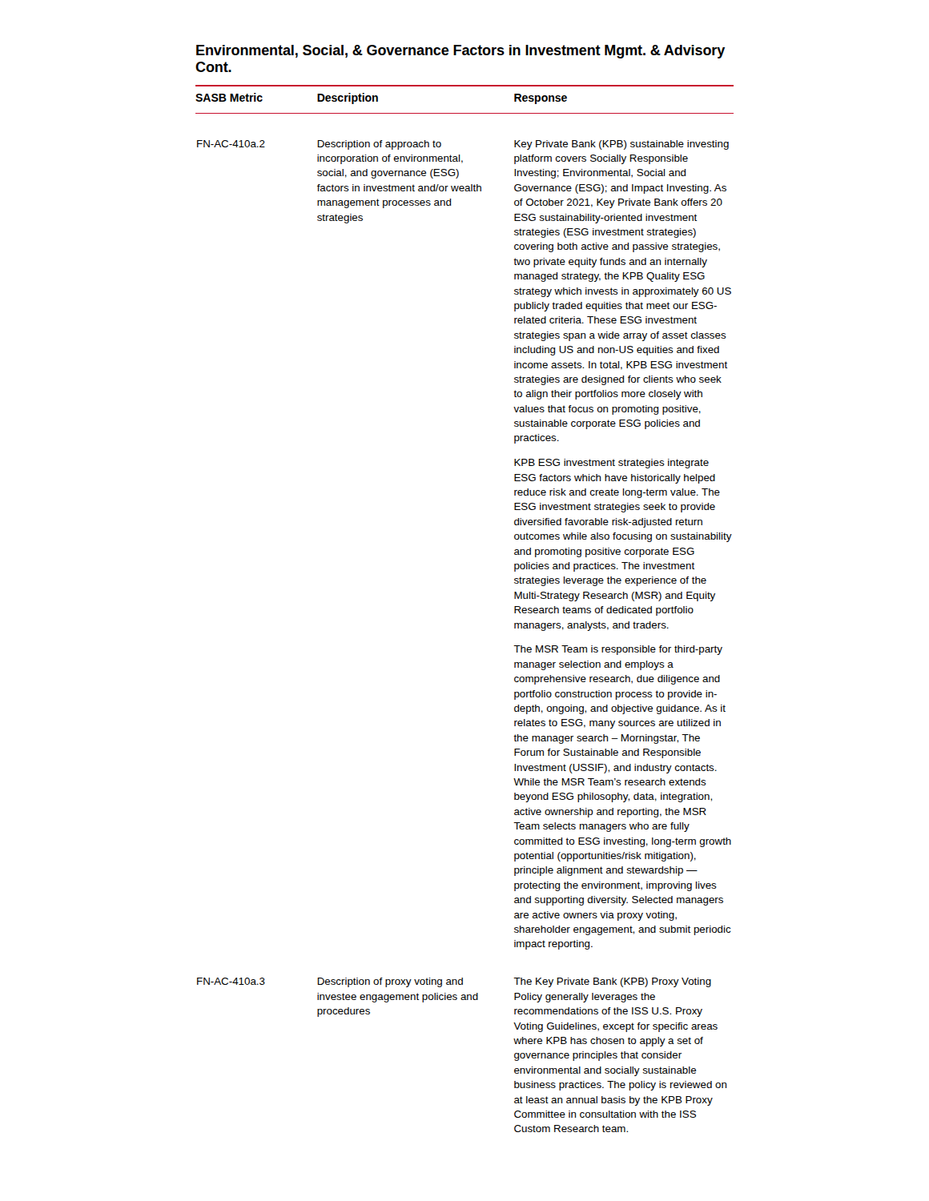Environmental, Social, & Governance Factors in Investment Mgmt. & Advisory Cont.
| SASB Metric | Description | Response |
| --- | --- | --- |
| FN-AC-410a.2 | Description of approach to incorporation of environmental, social, and governance (ESG) factors in investment and/or wealth management processes and strategies | Key Private Bank (KPB) sustainable investing platform covers Socially Responsible Investing; Environmental, Social and Governance (ESG); and Impact Investing. As of October 2021, Key Private Bank offers 20 ESG sustainability-oriented investment strategies (ESG investment strategies) covering both active and passive strategies, two private equity funds and an internally managed strategy, the KPB Quality ESG strategy which invests in approximately 60 US publicly traded equities that meet our ESG-related criteria. These ESG investment strategies span a wide array of asset classes including US and non-US equities and fixed income assets. In total, KPB ESG investment strategies are designed for clients who seek to align their portfolios more closely with values that focus on promoting positive, sustainable corporate ESG policies and practices. KPB ESG investment strategies integrate ESG factors which have historically helped reduce risk and create long-term value. The ESG investment strategies seek to provide diversified favorable risk-adjusted return outcomes while also focusing on sustainability and promoting positive corporate ESG policies and practices. The investment strategies leverage the experience of the Multi-Strategy Research (MSR) and Equity Research teams of dedicated portfolio managers, analysts, and traders. The MSR Team is responsible for third-party manager selection and employs a comprehensive research, due diligence and portfolio construction process to provide in-depth, ongoing, and objective guidance. As it relates to ESG, many sources are utilized in the manager search – Morningstar, The Forum for Sustainable and Responsible Investment (USSIF), and industry contacts. While the MSR Team’s research extends beyond ESG philosophy, data, integration, active ownership and reporting, the MSR Team selects managers who are fully committed to ESG investing, long-term growth potential (opportunities/risk mitigation), principle alignment and stewardship — protecting the environment, improving lives and supporting diversity. Selected managers are active owners via proxy voting, shareholder engagement, and submit periodic impact reporting. |
| FN-AC-410a.3 | Description of proxy voting and investee engagement policies and procedures | The Key Private Bank (KPB) Proxy Voting Policy generally leverages the recommendations of the ISS U.S. Proxy Voting Guidelines, except for specific areas where KPB has chosen to apply a set of governance principles that consider environmental and socially sustainable business practices. The policy is reviewed on at least an annual basis by the KPB Proxy Committee in consultation with the ISS Custom Research team. |